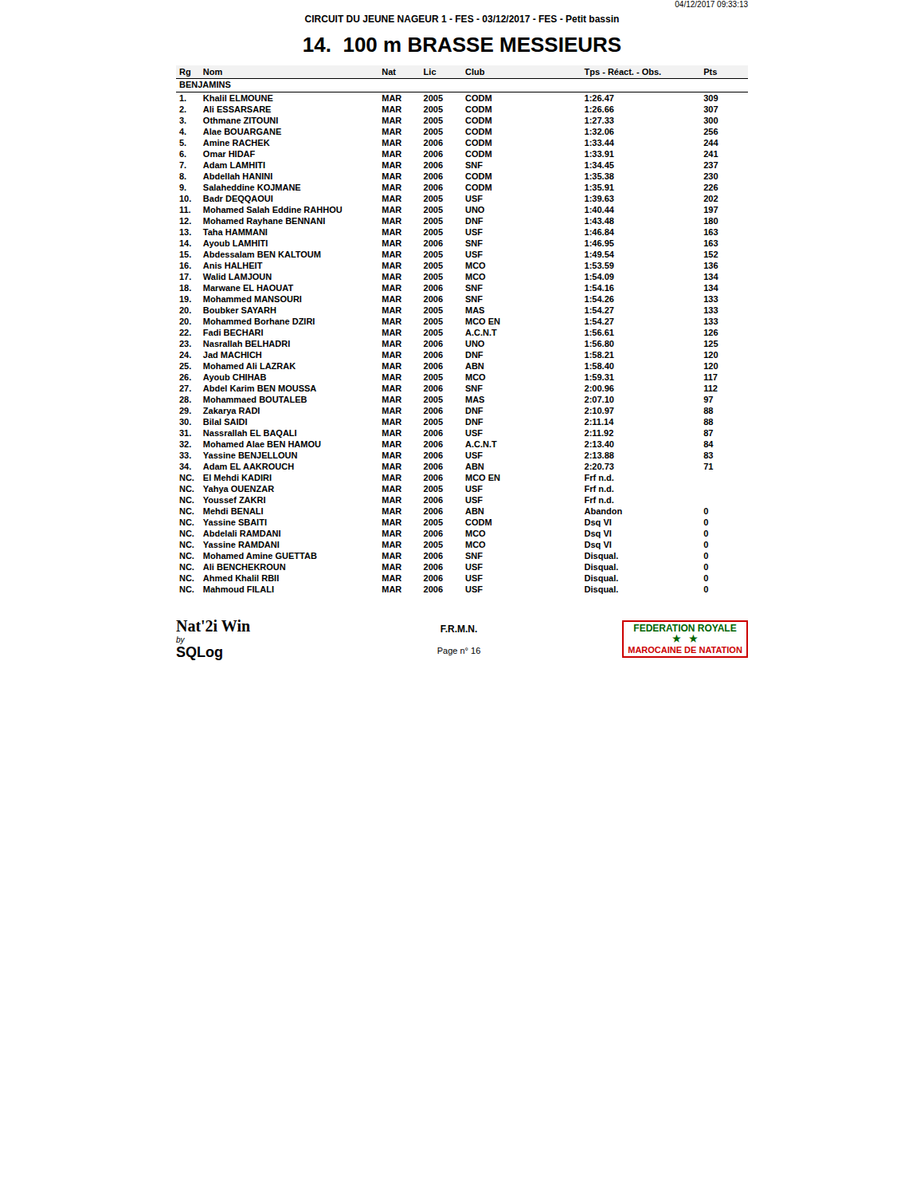04/12/2017 09:33:13
CIRCUIT DU JEUNE NAGEUR 1 - FES - 03/12/2017 - FES - Petit bassin
14. 100 m BRASSE MESSIEURS
| Rg | Nom | Nat | Lic | Club | Tps - Réact. - Obs. | Pts |
| --- | --- | --- | --- | --- | --- | --- |
| BENJAMINS |
| 1. | Khalil ELMOUNE | MAR | 2005 | CODM | 1:26.47 | 309 |
| 2. | Ali ESSARSARE | MAR | 2005 | CODM | 1:26.66 | 307 |
| 3. | Othmane ZITOUNI | MAR | 2005 | CODM | 1:27.33 | 300 |
| 4. | Alae BOUARGANE | MAR | 2005 | CODM | 1:32.06 | 256 |
| 5. | Amine RACHEK | MAR | 2006 | CODM | 1:33.44 | 244 |
| 6. | Omar HIDAF | MAR | 2006 | CODM | 1:33.91 | 241 |
| 7. | Adam LAMHITI | MAR | 2006 | SNF | 1:34.45 | 237 |
| 8. | Abdellah HANINI | MAR | 2006 | CODM | 1:35.38 | 230 |
| 9. | Salaheddine KOJMANE | MAR | 2006 | CODM | 1:35.91 | 226 |
| 10. | Badr DEQQAOUI | MAR | 2005 | USF | 1:39.63 | 202 |
| 11. | Mohamed Salah Eddine RAHHOU | MAR | 2005 | UNO | 1:40.44 | 197 |
| 12. | Mohamed Rayhane BENNANI | MAR | 2005 | DNF | 1:43.48 | 180 |
| 13. | Taha HAMMANI | MAR | 2005 | USF | 1:46.84 | 163 |
| 14. | Ayoub LAMHITI | MAR | 2006 | SNF | 1:46.95 | 163 |
| 15. | Abdessalam BEN KALTOUM | MAR | 2005 | USF | 1:49.54 | 152 |
| 16. | Anis HALHEIT | MAR | 2005 | MCO | 1:53.59 | 136 |
| 17. | Walid LAMJOUN | MAR | 2005 | MCO | 1:54.09 | 134 |
| 18. | Marwane EL HAOUAT | MAR | 2006 | SNF | 1:54.16 | 134 |
| 19. | Mohammed MANSOURI | MAR | 2006 | SNF | 1:54.26 | 133 |
| 20. | Boubker SAYARH | MAR | 2005 | MAS | 1:54.27 | 133 |
| 20. | Mohammed Borhane DZIRI | MAR | 2005 | MCO EN | 1:54.27 | 133 |
| 22. | Fadi BECHARI | MAR | 2005 | A.C.N.T | 1:56.61 | 126 |
| 23. | Nasrallah BELHADRI | MAR | 2006 | UNO | 1:56.80 | 125 |
| 24. | Jad MACHICH | MAR | 2006 | DNF | 1:58.21 | 120 |
| 25. | Mohamed Ali LAZRAK | MAR | 2006 | ABN | 1:58.40 | 120 |
| 26. | Ayoub CHIHAB | MAR | 2005 | MCO | 1:59.31 | 117 |
| 27. | Abdel Karim BEN MOUSSA | MAR | 2006 | SNF | 2:00.96 | 112 |
| 28. | Mohammaed BOUTALEB | MAR | 2005 | MAS | 2:07.10 | 97 |
| 29. | Zakarya RADI | MAR | 2006 | DNF | 2:10.97 | 88 |
| 30. | Bilal SAIDI | MAR | 2005 | DNF | 2:11.14 | 88 |
| 31. | Nassrallah EL BAQALI | MAR | 2006 | USF | 2:11.92 | 87 |
| 32. | Mohamed Alae BEN HAMOU | MAR | 2006 | A.C.N.T | 2:13.40 | 84 |
| 33. | Yassine BENJELLOUN | MAR | 2006 | USF | 2:13.88 | 83 |
| 34. | Adam EL AAKROUCH | MAR | 2006 | ABN | 2:20.73 | 71 |
| NC. | El Mehdi KADIRI | MAR | 2006 | MCO EN | Frf n.d. | |
| NC. | Yahya OUENZAR | MAR | 2005 | USF | Frf n.d. | |
| NC. | Youssef ZAKRI | MAR | 2006 | USF | Frf n.d. | |
| NC. | Mehdi BENALI | MAR | 2006 | ABN | Abandon | 0 |
| NC. | Yassine SBAITI | MAR | 2005 | CODM | Dsq VI | 0 |
| NC. | Abdelali RAMDANI | MAR | 2006 | MCO | Dsq VI | 0 |
| NC. | Yassine RAMDANI | MAR | 2005 | MCO | Dsq VI | 0 |
| NC. | Mohamed Amine GUETTAB | MAR | 2006 | SNF | Disqual. | 0 |
| NC. | Ali BENCHEKROUN | MAR | 2006 | USF | Disqual. | 0 |
| NC. | Ahmed Khalil RBII | MAR | 2006 | USF | Disqual. | 0 |
| NC. | Mahmoud FILALI | MAR | 2006 | USF | Disqual. | 0 |
Nat'2i Win
by
SQLog
F.R.M.N.
Page n° 16
FEDERATION ROYALE
★ ★
MAROCAINE DE NATATION